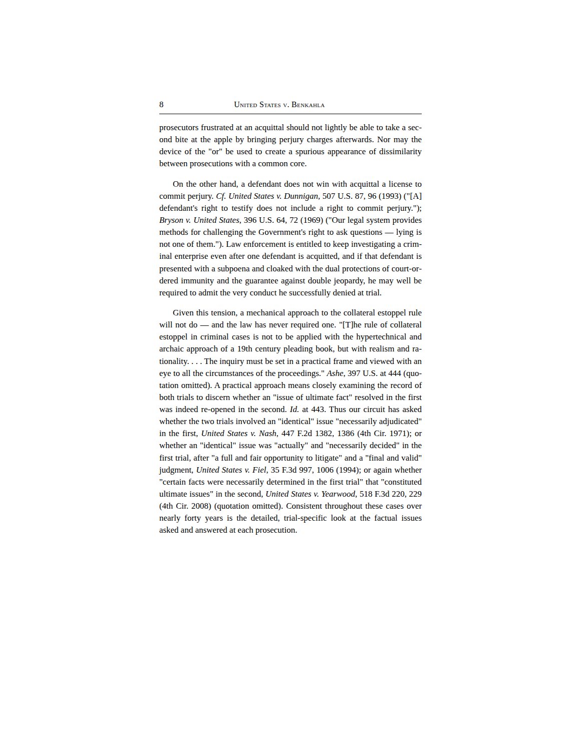8 United States v. Benkahla
prosecutors frustrated at an acquittal should not lightly be able to take a second bite at the apple by bringing perjury charges afterwards. Nor may the device of the "or" be used to create a spurious appearance of dissimilarity between prosecutions with a common core.
On the other hand, a defendant does not win with acquittal a license to commit perjury. Cf. United States v. Dunnigan, 507 U.S. 87, 96 (1993) ("[A] defendant's right to testify does not include a right to commit perjury."); Bryson v. United States, 396 U.S. 64, 72 (1969) ("Our legal system provides methods for challenging the Government's right to ask questions — lying is not one of them."). Law enforcement is entitled to keep investigating a criminal enterprise even after one defendant is acquitted, and if that defendant is presented with a subpoena and cloaked with the dual protections of court-ordered immunity and the guarantee against double jeopardy, he may well be required to admit the very conduct he successfully denied at trial.
Given this tension, a mechanical approach to the collateral estoppel rule will not do — and the law has never required one. "[T]he rule of collateral estoppel in criminal cases is not to be applied with the hypertechnical and archaic approach of a 19th century pleading book, but with realism and rationality. . . . The inquiry must be set in a practical frame and viewed with an eye to all the circumstances of the proceedings." Ashe, 397 U.S. at 444 (quotation omitted). A practical approach means closely examining the record of both trials to discern whether an "issue of ultimate fact" resolved in the first was indeed re-opened in the second. Id. at 443. Thus our circuit has asked whether the two trials involved an "identical" issue "necessarily adjudicated" in the first, United States v. Nash, 447 F.2d 1382, 1386 (4th Cir. 1971); or whether an "identical" issue was "actually" and "necessarily decided" in the first trial, after "a full and fair opportunity to litigate" and a "final and valid" judgment, United States v. Fiel, 35 F.3d 997, 1006 (1994); or again whether "certain facts were necessarily determined in the first trial" that "constituted ultimate issues" in the second, United States v. Yearwood, 518 F.3d 220, 229 (4th Cir. 2008) (quotation omitted). Consistent throughout these cases over nearly forty years is the detailed, trial-specific look at the factual issues asked and answered at each prosecution.